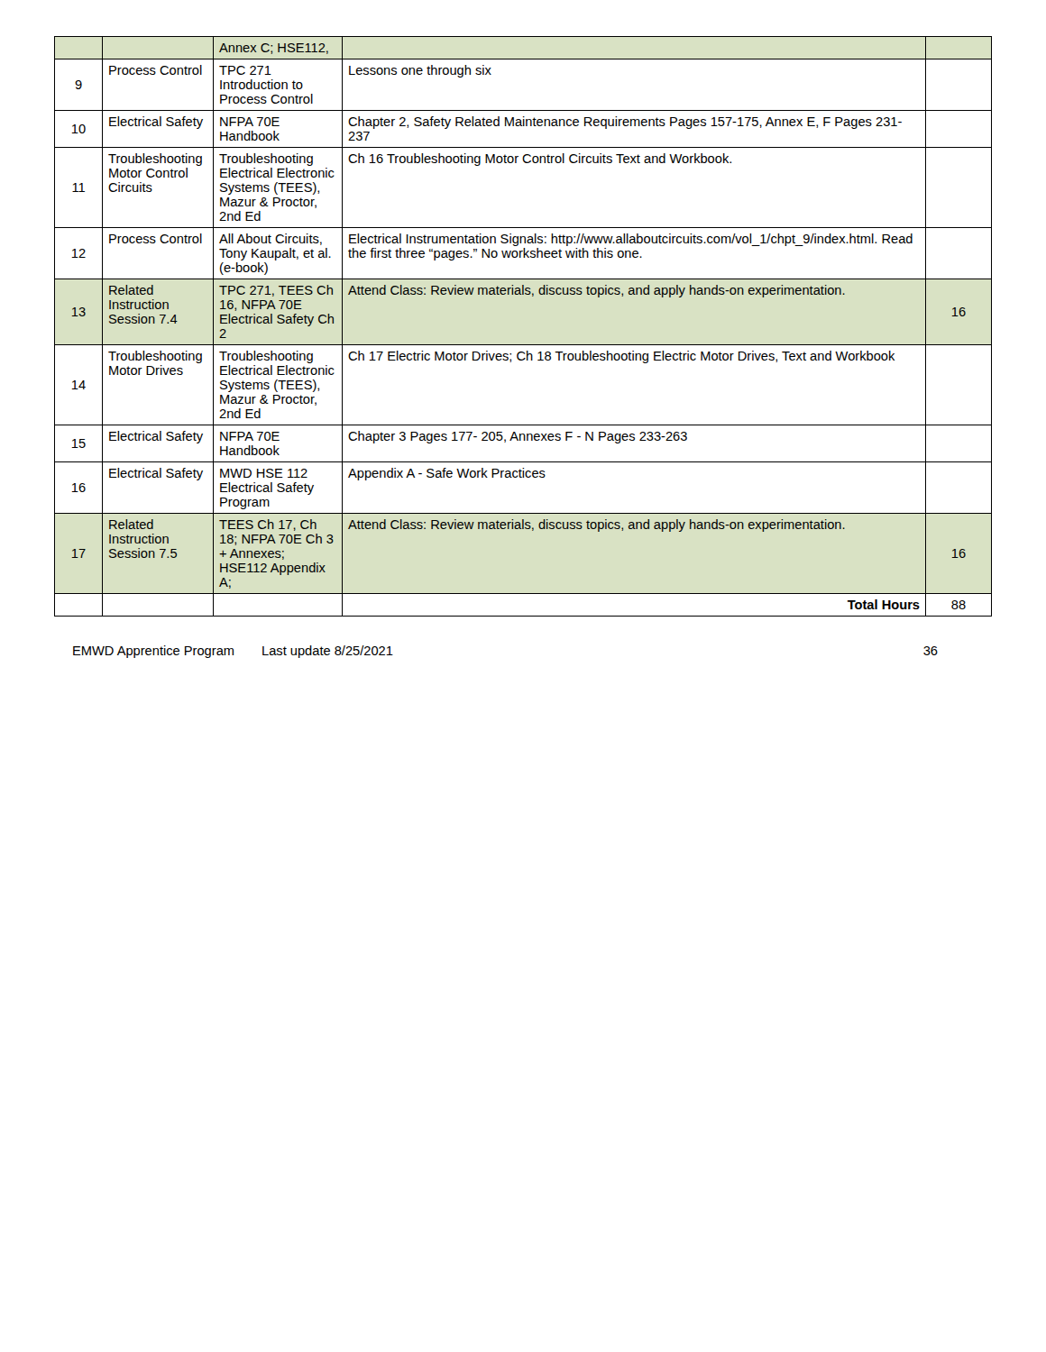| | | Annex C; HSE112, | | |
| 9 | Process Control | TPC 271 Introduction to Process Control | Lessons one through six | |
| 10 | Electrical Safety | NFPA 70E Handbook | Chapter 2, Safety Related Maintenance Requirements Pages 157-175, Annex E, F Pages 231-237 | |
| 11 | Troubleshooting Motor Control Circuits | Troubleshooting Electrical Electronic Systems (TEES), Mazur & Proctor, 2nd Ed | Ch 16 Troubleshooting Motor Control Circuits Text and Workbook. | |
| 12 | Process Control | All About Circuits, Tony Kaupalt, et al. (e-book) | Electrical Instrumentation Signals: http://www.allaboutcircuits.com/vol_1/chpt_9/index.html. Read the first three “pages.” No worksheet with this one. | |
| 13 | Related Instruction Session 7.4 | TPC 271, TEES Ch 16, NFPA 70E Electrical Safety Ch 2 | Attend Class: Review materials, discuss topics, and apply hands-on experimentation. | 16 |
| 14 | Troubleshooting Motor Drives | Troubleshooting Electrical Electronic Systems (TEES), Mazur & Proctor, 2nd Ed | Ch 17 Electric Motor Drives; Ch 18 Troubleshooting Electric Motor Drives, Text and Workbook | |
| 15 | Electrical Safety | NFPA 70E Handbook | Chapter 3 Pages 177- 205, Annexes F - N Pages 233-263 | |
| 16 | Electrical Safety | MWD HSE 112 Electrical Safety Program | Appendix A - Safe Work Practices | |
| 17 | Related Instruction Session 7.5 | TEES Ch 17, Ch 18; NFPA 70E Ch 3 + Annexes; HSE112 Appendix A; | Attend Class: Review materials, discuss topics, and apply hands-on experimentation. | 16 |
| | | | Total Hours | 88 |
EMWD Apprentice Program Last update 8/25/2021
36